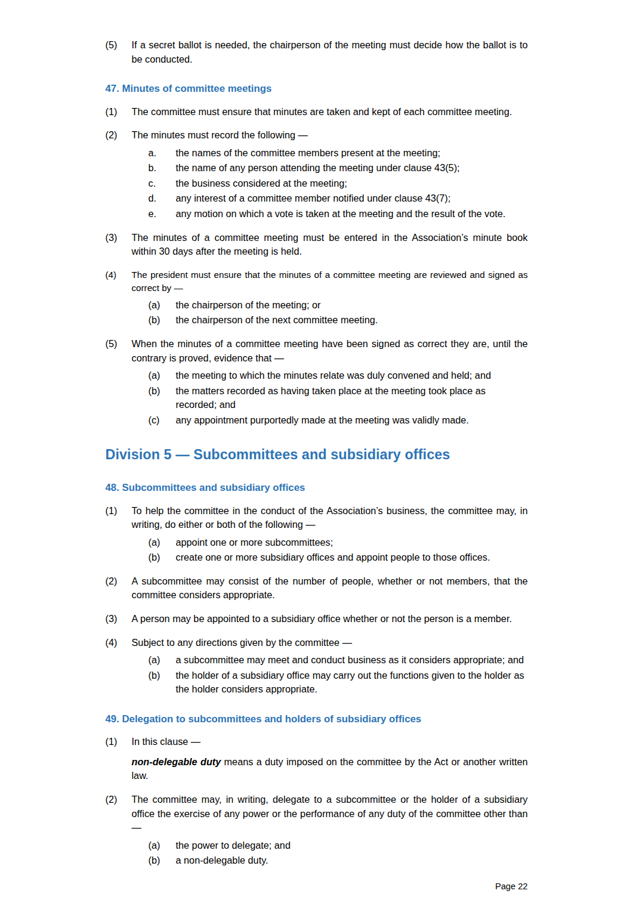(5) If a secret ballot is needed, the chairperson of the meeting must decide how the ballot is to be conducted.
47. Minutes of committee meetings
(1) The committee must ensure that minutes are taken and kept of each committee meeting.
(2) The minutes must record the following —
a. the names of the committee members present at the meeting;
b. the name of any person attending the meeting under clause 43(5);
c. the business considered at the meeting;
d. any interest of a committee member notified under clause 43(7);
e. any motion on which a vote is taken at the meeting and the result of the vote.
(3) The minutes of a committee meeting must be entered in the Association’s minute book within 30 days after the meeting is held.
(4) The president must ensure that the minutes of a committee meeting are reviewed and signed as correct by —
(a) the chairperson of the meeting; or
(b) the chairperson of the next committee meeting.
(5) When the minutes of a committee meeting have been signed as correct they are, until the contrary is proved, evidence that —
(a) the meeting to which the minutes relate was duly convened and held; and
(b) the matters recorded as having taken place at the meeting took place as recorded; and
(c) any appointment purportedly made at the meeting was validly made.
Division 5 — Subcommittees and subsidiary offices
48. Subcommittees and subsidiary offices
(1) To help the committee in the conduct of the Association’s business, the committee may, in writing, do either or both of the following —
(a) appoint one or more subcommittees;
(b) create one or more subsidiary offices and appoint people to those offices.
(2) A subcommittee may consist of the number of people, whether or not members, that the committee considers appropriate.
(3) A person may be appointed to a subsidiary office whether or not the person is a member.
(4) Subject to any directions given by the committee —
(a) a subcommittee may meet and conduct business as it considers appropriate; and
(b) the holder of a subsidiary office may carry out the functions given to the holder as the holder considers appropriate.
49. Delegation to subcommittees and holders of subsidiary offices
(1) In this clause —
non-delegable duty means a duty imposed on the committee by the Act or another written law.
(2) The committee may, in writing, delegate to a subcommittee or the holder of a subsidiary office the exercise of any power or the performance of any duty of the committee other than —
(a) the power to delegate; and
(b) a non-delegable duty.
Page 22